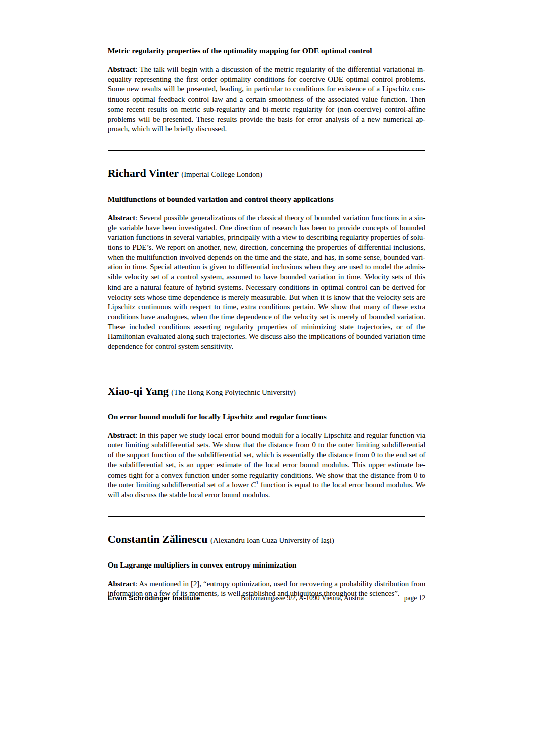Metric regularity properties of the optimality mapping for ODE optimal control
Abstract: The talk will begin with a discussion of the metric regularity of the differential variational inequality representing the first order optimality conditions for coercive ODE optimal control problems. Some new results will be presented, leading, in particular to conditions for existence of a Lipschitz continuous optimal feedback control law and a certain smoothness of the associated value function. Then some recent results on metric sub-regularity and bi-metric regularity for (non-coercive) control-affine problems will be presented. These results provide the basis for error analysis of a new numerical approach, which will be briefly discussed.
Richard Vinter (Imperial College London)
Multifunctions of bounded variation and control theory applications
Abstract: Several possible generalizations of the classical theory of bounded variation functions in a single variable have been investigated. One direction of research has been to provide concepts of bounded variation functions in several variables, principally with a view to describing regularity properties of solutions to PDE’s. We report on another, new, direction, concerning the properties of differential inclusions, when the multifunction involved depends on the time and the state, and has, in some sense, bounded variation in time. Special attention is given to differential inclusions when they are used to model the admissible velocity set of a control system, assumed to have bounded variation in time. Velocity sets of this kind are a natural feature of hybrid systems. Necessary conditions in optimal control can be derived for velocity sets whose time dependence is merely measurable. But when it is know that the velocity sets are Lipschitz continuous with respect to time, extra conditions pertain. We show that many of these extra conditions have analogues, when the time dependence of the velocity set is merely of bounded variation. These included conditions asserting regularity properties of minimizing state trajectories, or of the Hamiltonian evaluated along such trajectories. We discuss also the implications of bounded variation time dependence for control system sensitivity.
Xiao-qi Yang (The Hong Kong Polytechnic University)
On error bound moduli for locally Lipschitz and regular functions
Abstract: In this paper we study local error bound moduli for a locally Lipschitz and regular function via outer limiting subdifferential sets. We show that the distance from 0 to the outer limiting subdifferential of the support function of the subdifferential set, which is essentially the distance from 0 to the end set of the subdifferential set, is an upper estimate of the local error bound modulus. This upper estimate becomes tight for a convex function under some regularity conditions. We show that the distance from 0 to the outer limiting subdifferential set of a lower C1 function is equal to the local error bound modulus. We will also discuss the stable local error bound modulus.
Constantin Zălinescu (Alexandru Ioan Cuza University of Iaşi)
On Lagrange multipliers in convex entropy minimization
Abstract: As mentioned in [2], “entropy optimization, used for recovering a probability distribution from information on a few of its moments, is well established and ubiquitous throughout the sciences”.
Erwin Schrödinger Institute
Boltzmanngasse 9/2, A-1090 Vienna, Austria
page 12